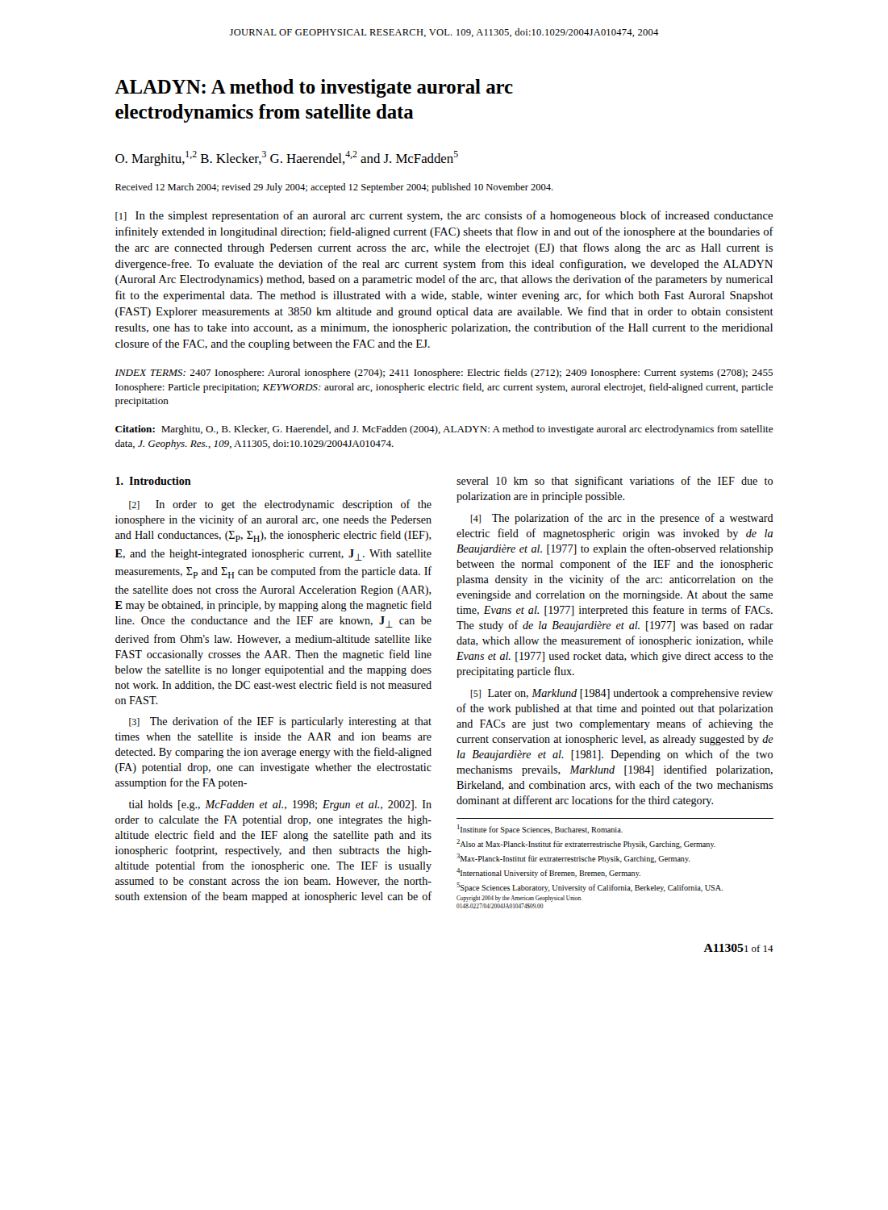JOURNAL OF GEOPHYSICAL RESEARCH, VOL. 109, A11305, doi:10.1029/2004JA010474, 2004
ALADYN: A method to investigate auroral arc
electrodynamics from satellite data
O. Marghitu,1,2 B. Klecker,3 G. Haerendel,4,2 and J. McFadden5
Received 12 March 2004; revised 29 July 2004; accepted 12 September 2004; published 10 November 2004.
[1] In the simplest representation of an auroral arc current system, the arc consists of a homogeneous block of increased conductance infinitely extended in longitudinal direction; field-aligned current (FAC) sheets that flow in and out of the ionosphere at the boundaries of the arc are connected through Pedersen current across the arc, while the electrojet (EJ) that flows along the arc as Hall current is divergence-free. To evaluate the deviation of the real arc current system from this ideal configuration, we developed the ALADYN (Auroral Arc Electrodynamics) method, based on a parametric model of the arc, that allows the derivation of the parameters by numerical fit to the experimental data. The method is illustrated with a wide, stable, winter evening arc, for which both Fast Auroral Snapshot (FAST) Explorer measurements at 3850 km altitude and ground optical data are available. We find that in order to obtain consistent results, one has to take into account, as a minimum, the ionospheric polarization, the contribution of the Hall current to the meridional closure of the FAC, and the coupling between the FAC and the EJ.
INDEX TERMS: 2407 Ionosphere: Auroral ionosphere (2704); 2411 Ionosphere: Electric fields (2712); 2409 Ionosphere: Current systems (2708); 2455 Ionosphere: Particle precipitation; KEYWORDS: auroral arc, ionospheric electric field, arc current system, auroral electrojet, field-aligned current, particle precipitation
Citation: Marghitu, O., B. Klecker, G. Haerendel, and J. McFadden (2004), ALADYN: A method to investigate auroral arc electrodynamics from satellite data, J. Geophys. Res., 109, A11305, doi:10.1029/2004JA010474.
1. Introduction
[2] In order to get the electrodynamic description of the ionosphere in the vicinity of an auroral arc, one needs the Pedersen and Hall conductances, (ΣP, ΣH), the ionospheric electric field (IEF), E, and the height-integrated ionospheric current, J⊥. With satellite measurements, ΣP and ΣH can be computed from the particle data. If the satellite does not cross the Auroral Acceleration Region (AAR), E may be obtained, in principle, by mapping along the magnetic field line. Once the conductance and the IEF are known, J⊥ can be derived from Ohm's law. However, a medium-altitude satellite like FAST occasionally crosses the AAR. Then the magnetic field line below the satellite is no longer equipotential and the mapping does not work. In addition, the DC east-west electric field is not measured on FAST.
[3] The derivation of the IEF is particularly interesting at that times when the satellite is inside the AAR and ion beams are detected. By comparing the ion average energy with the field-aligned (FA) potential drop, one can investigate whether the electrostatic assumption for the FA poten-
tial holds [e.g., McFadden et al., 1998; Ergun et al., 2002]. In order to calculate the FA potential drop, one integrates the high-altitude electric field and the IEF along the satellite path and its ionospheric footprint, respectively, and then subtracts the high-altitude potential from the ionospheric one. The IEF is usually assumed to be constant across the ion beam. However, the north-south extension of the beam mapped at ionospheric level can be of several 10 km so that significant variations of the IEF due to polarization are in principle possible.
[4] The polarization of the arc in the presence of a westward electric field of magnetospheric origin was invoked by de la Beaujardière et al. [1977] to explain the often-observed relationship between the normal component of the IEF and the ionospheric plasma density in the vicinity of the arc: anticorrelation on the eveningside and correlation on the morningside. At about the same time, Evans et al. [1977] interpreted this feature in terms of FACs. The study of de la Beaujardière et al. [1977] was based on radar data, which allow the measurement of ionospheric ionization, while Evans et al. [1977] used rocket data, which give direct access to the precipitating particle flux.
[5] Later on, Marklund [1984] undertook a comprehensive review of the work published at that time and pointed out that polarization and FACs are just two complementary means of achieving the current conservation at ionospheric level, as already suggested by de la Beaujardière et al. [1981]. Depending on which of the two mechanisms prevails, Marklund [1984] identified polarization, Birkeland, and combination arcs, with each of the two mechanisms dominant at different arc locations for the third category.
1Institute for Space Sciences, Bucharest, Romania.
2Also at Max-Planck-Institut für extraterrestrische Physik, Garching, Germany.
3Max-Planck-Institut für extraterrestrische Physik, Garching, Germany.
4International University of Bremen, Bremen, Germany.
5Space Sciences Laboratory, University of California, Berkeley, California, USA.
Copyright 2004 by the American Geophysical Union.
0148-0227/04/2004JA010474$09.00
A11305 1 of 14